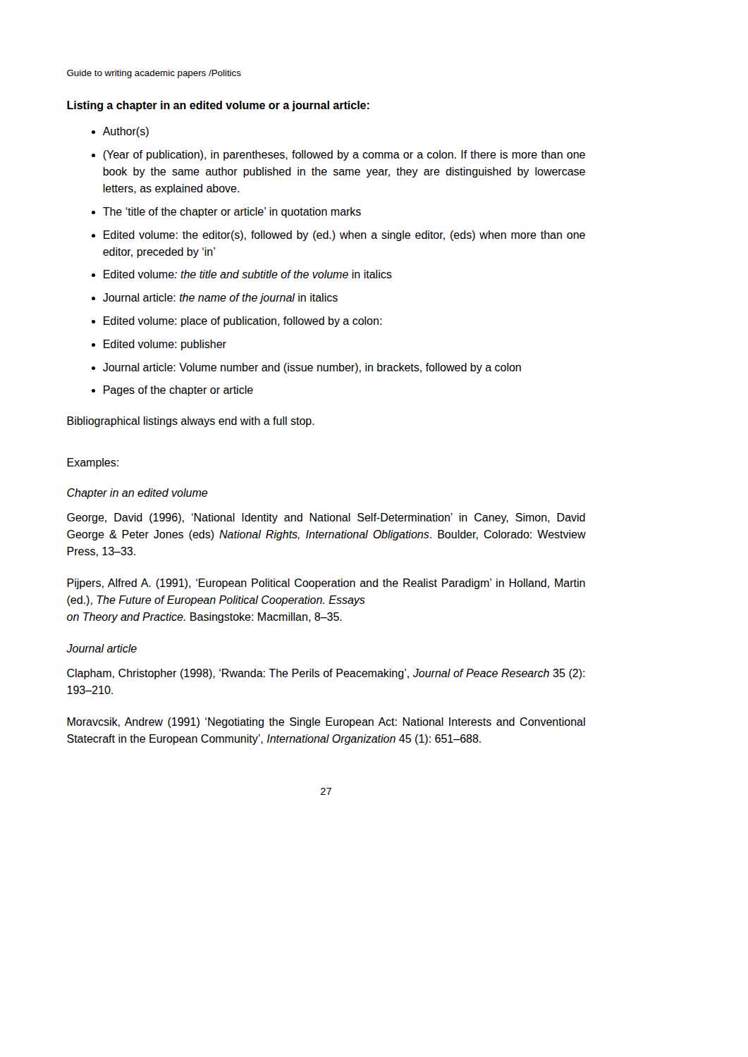Guide to writing academic papers /Politics
Listing a chapter in an edited volume or a journal article:
Author(s)
(Year of publication), in parentheses, followed by a comma or a colon. If there is more than one book by the same author published in the same year, they are distinguished by lowercase letters, as explained above.
The ‘title of the chapter or article’ in quotation marks
Edited volume: the editor(s), followed by (ed.) when a single editor, (eds) when more than one editor, preceded by ‘in’
Edited volume: the title and subtitle of the volume in italics
Journal article: the name of the journal in italics
Edited volume: place of publication, followed by a colon:
Edited volume: publisher
Journal article: Volume number and (issue number), in brackets, followed by a colon
Pages of the chapter or article
Bibliographical listings always end with a full stop.
Examples:
Chapter in an edited volume
George, David (1996), ‘National Identity and National Self-Determination’ in Caney, Simon, David George & Peter Jones (eds) National Rights, International Obligations. Boulder, Colorado: Westview Press, 13–33.
Pijpers, Alfred A. (1991), ‘European Political Cooperation and the Realist Paradigm’ in Holland, Martin (ed.), The Future of European Political Cooperation. Essays
on Theory and Practice. Basingstoke: Macmillan, 8–35.
Journal article
Clapham, Christopher (1998), ‘Rwanda: The Perils of Peacemaking’, Journal of Peace Research 35 (2): 193–210.
Moravcsik, Andrew (1991) ‘Negotiating the Single European Act: National Interests and Conventional Statecraft in the European Community’, International Organization 45 (1): 651–688.
27